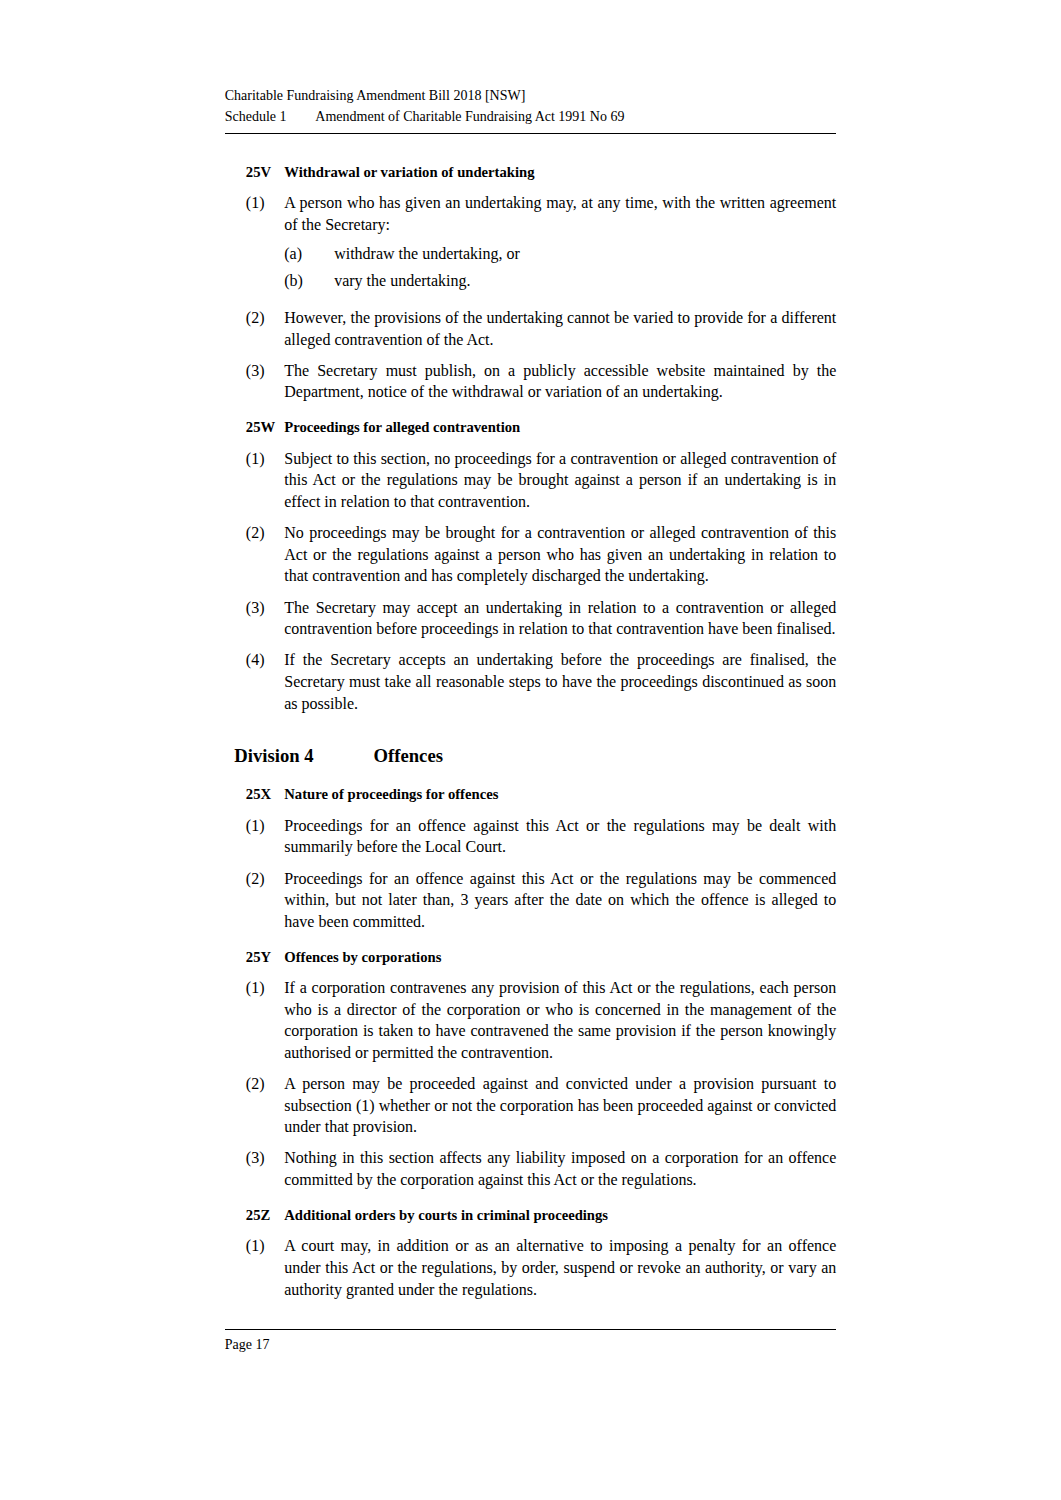Charitable Fundraising Amendment Bill 2018 [NSW]
Schedule 1 Amendment of Charitable Fundraising Act 1991 No 69
25V
Withdrawal or variation of undertaking
(1) A person who has given an undertaking may, at any time, with the written agreement of the Secretary:
(a) withdraw the undertaking, or
(b) vary the undertaking.
(2) However, the provisions of the undertaking cannot be varied to provide for a different alleged contravention of the Act.
(3) The Secretary must publish, on a publicly accessible website maintained by the Department, notice of the withdrawal or variation of an undertaking.
25W
Proceedings for alleged contravention
(1) Subject to this section, no proceedings for a contravention or alleged contravention of this Act or the regulations may be brought against a person if an undertaking is in effect in relation to that contravention.
(2) No proceedings may be brought for a contravention or alleged contravention of this Act or the regulations against a person who has given an undertaking in relation to that contravention and has completely discharged the undertaking.
(3) The Secretary may accept an undertaking in relation to a contravention or alleged contravention before proceedings in relation to that contravention have been finalised.
(4) If the Secretary accepts an undertaking before the proceedings are finalised, the Secretary must take all reasonable steps to have the proceedings discontinued as soon as possible.
Division 4
Offences
25X
Nature of proceedings for offences
(1) Proceedings for an offence against this Act or the regulations may be dealt with summarily before the Local Court.
(2) Proceedings for an offence against this Act or the regulations may be commenced within, but not later than, 3 years after the date on which the offence is alleged to have been committed.
25Y
Offences by corporations
(1) If a corporation contravenes any provision of this Act or the regulations, each person who is a director of the corporation or who is concerned in the management of the corporation is taken to have contravened the same provision if the person knowingly authorised or permitted the contravention.
(2) A person may be proceeded against and convicted under a provision pursuant to subsection (1) whether or not the corporation has been proceeded against or convicted under that provision.
(3) Nothing in this section affects any liability imposed on a corporation for an offence committed by the corporation against this Act or the regulations.
25Z
Additional orders by courts in criminal proceedings
(1) A court may, in addition or as an alternative to imposing a penalty for an offence under this Act or the regulations, by order, suspend or revoke an authority, or vary an authority granted under the regulations.
Page 17